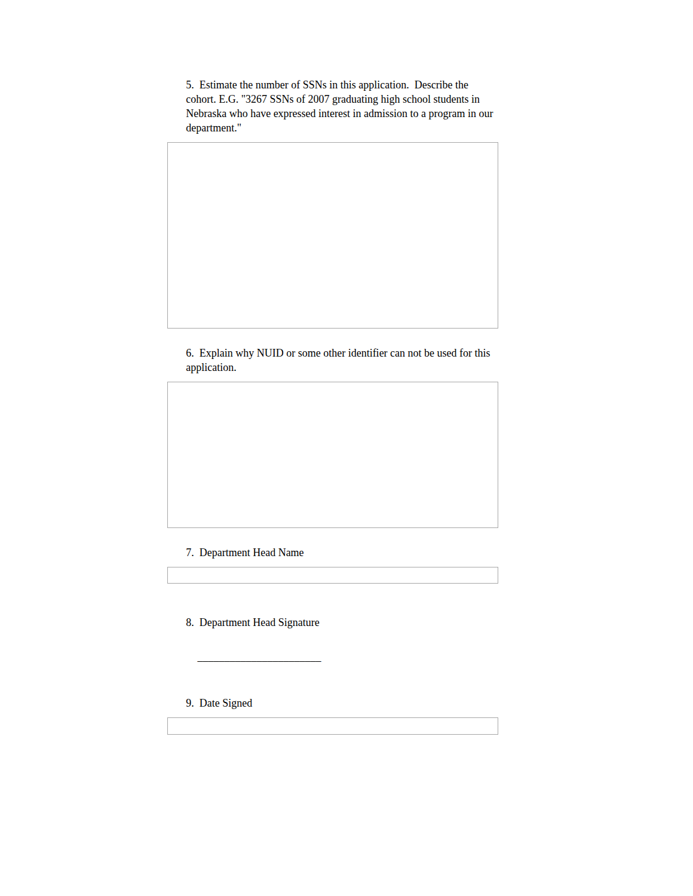5. Estimate the number of SSNs in this application. Describe the cohort. E.G. "3267 SSNs of 2007 graduating high school students in Nebraska who have expressed interest in admission to a program in our department."
6. Explain why NUID or some other identifier can not be used for this application.
7. Department Head Name
8. Department Head Signature
_______________________
9. Date Signed